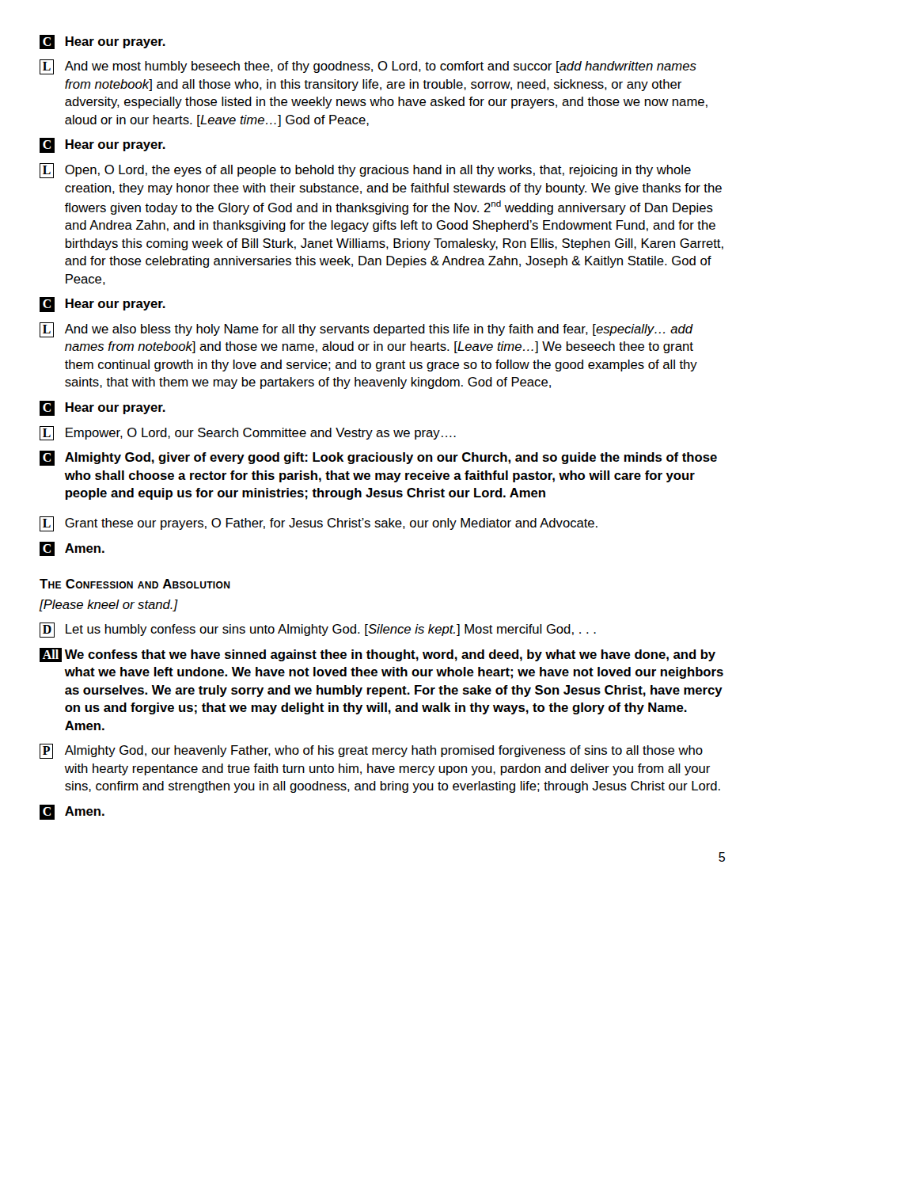C
Hear our prayer.
L
And we most humbly beseech thee, of thy goodness, O Lord, to comfort and succor [add handwritten names from notebook] and all those who, in this transitory life, are in trouble, sorrow, need, sickness, or any other adversity, especially those listed in the weekly news who have asked for our prayers, and those we now name, aloud or in our hearts. [Leave time…] God of Peace,
C
Hear our prayer.
L
Open, O Lord, the eyes of all people to behold thy gracious hand in all thy works, that, rejoicing in thy whole creation, they may honor thee with their substance, and be faithful stewards of thy bounty. We give thanks for the flowers given today to the Glory of God and in thanksgiving for the Nov. 2nd wedding anniversary of Dan Depies and Andrea Zahn, and in thanksgiving for the legacy gifts left to Good Shepherd’s Endowment Fund, and for the birthdays this coming week of Bill Sturk, Janet Williams, Briony Tomalesky, Ron Ellis, Stephen Gill, Karen Garrett, and for those celebrating anniversaries this week, Dan Depies & Andrea Zahn, Joseph & Kaitlyn Statile. God of Peace,
C
Hear our prayer.
L
And we also bless thy holy Name for all thy servants departed this life in thy faith and fear, [especially… add names from notebook] and those we name, aloud or in our hearts. [Leave time…] We beseech thee to grant them continual growth in thy love and service; and to grant us grace so to follow the good examples of all thy saints, that with them we may be partakers of thy heavenly kingdom. God of Peace,
C
Hear our prayer.
L
Empower, O Lord, our Search Committee and Vestry as we pray….
C
Almighty God, giver of every good gift: Look graciously on our Church, and so guide the minds of those who shall choose a rector for this parish, that we may receive a faithful pastor, who will care for your people and equip us for our ministries; through Jesus Christ our Lord. Amen
L
Grant these our prayers, O Father, for Jesus Christ’s sake, our only Mediator and Advocate.
C
Amen.
The Confession and Absolution
[Please kneel or stand.]
D
Let us humbly confess our sins unto Almighty God. [Silence is kept.] Most merciful God, . . .
All
We confess that we have sinned against thee in thought, word, and deed, by what we have done, and by what we have left undone. We have not loved thee with our whole heart; we have not loved our neighbors as ourselves. We are truly sorry and we humbly repent. For the sake of thy Son Jesus Christ, have mercy on us and forgive us; that we may delight in thy will, and walk in thy ways, to the glory of thy Name. Amen.
P
Almighty God, our heavenly Father, who of his great mercy hath promised forgiveness of sins to all those who with hearty repentance and true faith turn unto him, have mercy upon you, pardon and deliver you from all your sins, confirm and strengthen you in all goodness, and bring you to everlasting life; through Jesus Christ our Lord.
C
Amen.
5